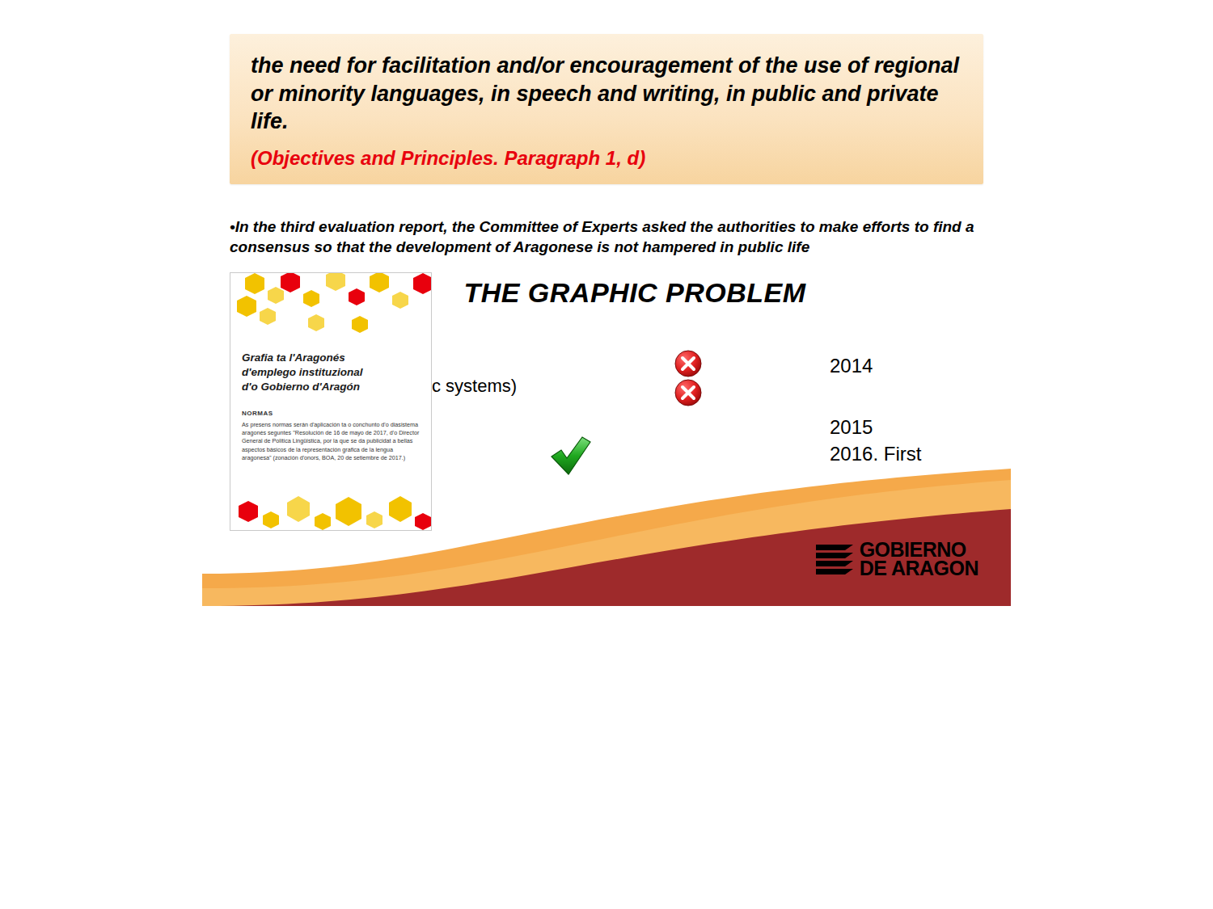the need for facilitation and/or encouragement of the use of regional or minority languages, in speech and writing, in public and private life.
(Objectives and Principles. Paragraph 1, d)
•In the third evaluation report, the Committee of Experts asked the authorities to make efforts to find a consensus so that the development of Aragonese is not hampered in public life
Grafia ta l'Aragonés
d'emplego instituzional
d'o Gobierno d'Aragón
NORMAS As presens normas serán d'aplicación ta o conchunto d'o diasistema aragonés seguntes "Resolución de 16 de mayo de 2017, d'o Director General de Politica Lingüistica, por la que se da publicidat a bellas aspectos básicos de la representación grafica de la lengua aragonesa" (zonación d'onors, BOA, 20 de setiembre de 2017.)
THE GRAPHIC PROBLEM
c systems)
2014
2015
2016. First
Gobierno
de Aragon